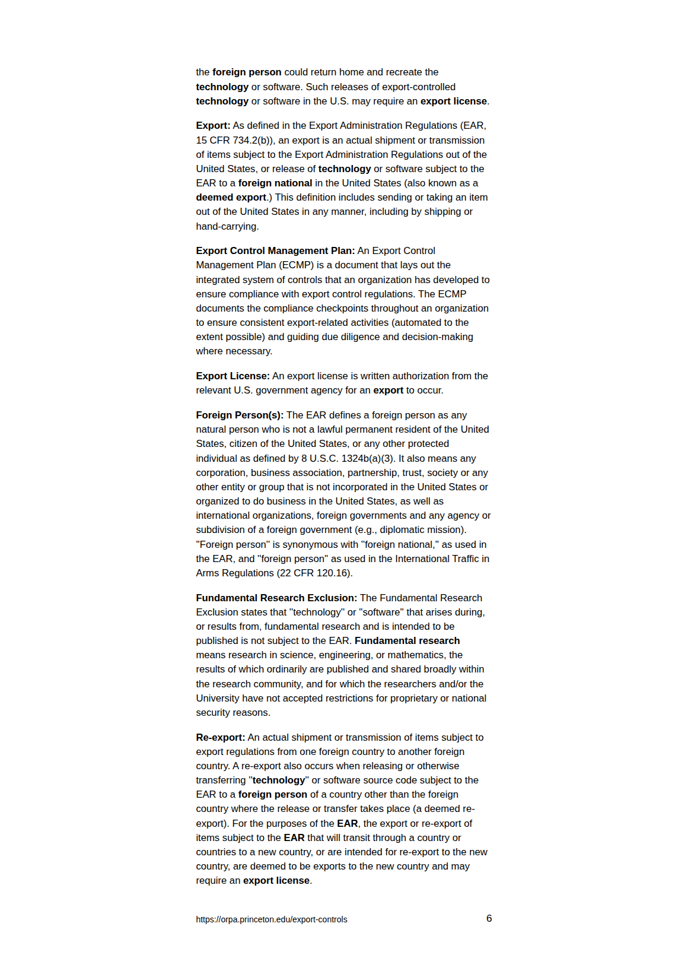the foreign person could return home and recreate the technology or software. Such releases of export-controlled technology or software in the U.S. may require an export license.
Export: As defined in the Export Administration Regulations (EAR, 15 CFR 734.2(b)), an export is an actual shipment or transmission of items subject to the Export Administration Regulations out of the United States, or release of technology or software subject to the EAR to a foreign national in the United States (also known as a deemed export.) This definition includes sending or taking an item out of the United States in any manner, including by shipping or hand-carrying.
Export Control Management Plan: An Export Control Management Plan (ECMP) is a document that lays out the integrated system of controls that an organization has developed to ensure compliance with export control regulations. The ECMP documents the compliance checkpoints throughout an organization to ensure consistent export-related activities (automated to the extent possible) and guiding due diligence and decision-making where necessary.
Export License: An export license is written authorization from the relevant U.S. government agency for an export to occur.
Foreign Person(s): The EAR defines a foreign person as any natural person who is not a lawful permanent resident of the United States, citizen of the United States, or any other protected individual as defined by 8 U.S.C. 1324b(a)(3). It also means any corporation, business association, partnership, trust, society or any other entity or group that is not incorporated in the United States or organized to do business in the United States, as well as international organizations, foreign governments and any agency or subdivision of a foreign government (e.g., diplomatic mission). ''Foreign person'' is synonymous with ''foreign national,'' as used in the EAR, and ''foreign person'' as used in the International Traffic in Arms Regulations (22 CFR 120.16).
Fundamental Research Exclusion: The Fundamental Research Exclusion states that ''technology'' or ''software'' that arises during, or results from, fundamental research and is intended to be published is not subject to the EAR. Fundamental research means research in science, engineering, or mathematics, the results of which ordinarily are published and shared broadly within the research community, and for which the researchers and/or the University have not accepted restrictions for proprietary or national security reasons.
Re-export: An actual shipment or transmission of items subject to export regulations from one foreign country to another foreign country. A re-export also occurs when releasing or otherwise transferring ''technology'' or software source code subject to the EAR to a foreign person of a country other than the foreign country where the release or transfer takes place (a deemed re-export). For the purposes of the EAR, the export or re-export of items subject to the EAR that will transit through a country or countries to a new country, or are intended for re-export to the new country, are deemed to be exports to the new country and may require an export license.
https://orpa.princeton.edu/export-controls 6